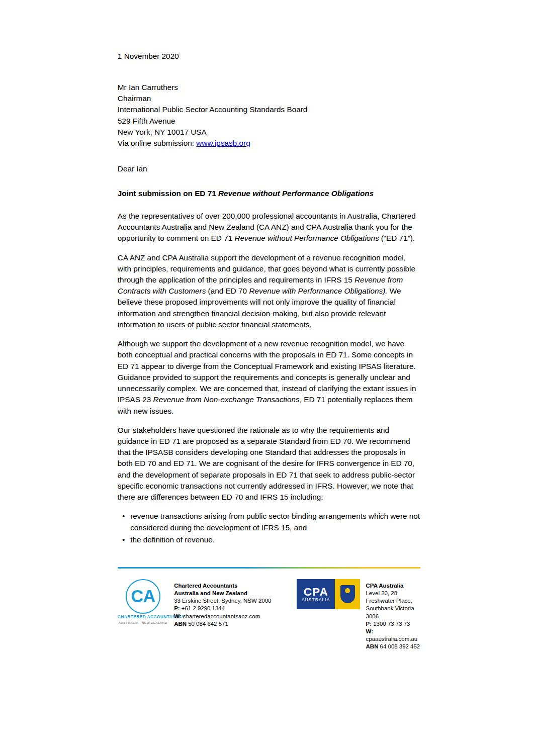1 November 2020
Mr Ian Carruthers
Chairman
International Public Sector Accounting Standards Board
529 Fifth Avenue
New York, NY 10017 USA
Via online submission: www.ipsasb.org
Dear Ian
Joint submission on ED 71 Revenue without Performance Obligations
As the representatives of over 200,000 professional accountants in Australia, Chartered Accountants Australia and New Zealand (CA ANZ) and CPA Australia thank you for the opportunity to comment on ED 71 Revenue without Performance Obligations (“ED 71”).
CA ANZ and CPA Australia support the development of a revenue recognition model, with principles, requirements and guidance, that goes beyond what is currently possible through the application of the principles and requirements in IFRS 15 Revenue from Contracts with Customers (and ED 70 Revenue with Performance Obligations). We believe these proposed improvements will not only improve the quality of financial information and strengthen financial decision-making, but also provide relevant information to users of public sector financial statements.
Although we support the development of a new revenue recognition model, we have both conceptual and practical concerns with the proposals in ED 71. Some concepts in ED 71 appear to diverge from the Conceptual Framework and existing IPSAS literature. Guidance provided to support the requirements and concepts is generally unclear and unnecessarily complex. We are concerned that, instead of clarifying the extant issues in IPSAS 23 Revenue from Non-exchange Transactions, ED 71 potentially replaces them with new issues.
Our stakeholders have questioned the rationale as to why the requirements and guidance in ED 71 are proposed as a separate Standard from ED 70. We recommend that the IPSASB considers developing one Standard that addresses the proposals in both ED 70 and ED 71. We are cognisant of the desire for IFRS convergence in ED 70, and the development of separate proposals in ED 71 that seek to address public-sector specific economic transactions not currently addressed in IFRS. However, we note that there are differences between ED 70 and IFRS 15 including:
revenue transactions arising from public sector binding arrangements which were not considered during the development of IFRS 15, and
the definition of revenue.
CA
CHARTERED ACCOUNTANTS™
AUSTRALIA · NEW ZEALAND
Chartered Accountants
Australia and New Zealand
33 Erskine Street, Sydney, NSW 2000
P: +61 2 9290 1344
W: charteredaccountantsanz.com
ABN 50 084 642 571
CPA
AUSTRALIA
CPA Australia
Level 20, 28 Freshwater Place,
Southbank Victoria 3006
P: 1300 73 73 73
W: cpaaustralia.com.au
ABN 64 008 392 452